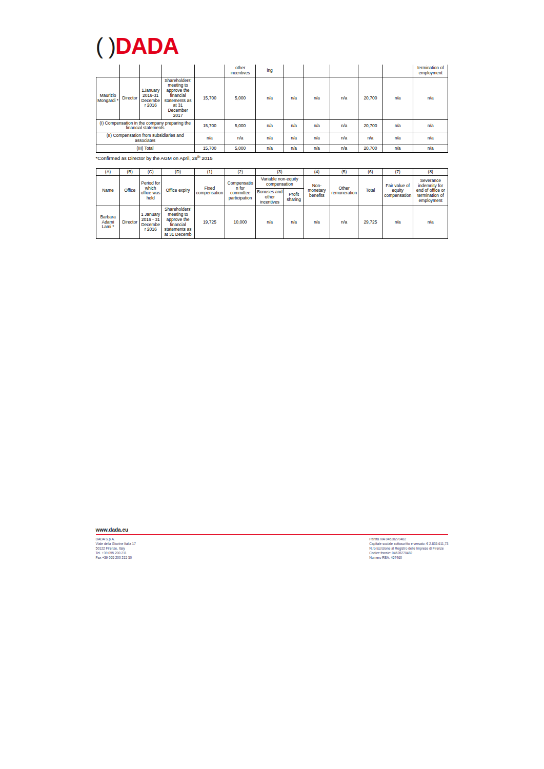( ) DADA
| | | | | | other incentives | ing | | | | | | termination of employment |
| Maurizio Mongardi * | Director | 1January 2016-31 December 2016 | Shareholders' meeting to approve the financial statements as at 31 December 2017 | 15,700 | 5,000 | n/a | n/a | n/a | n/a | 20,700 | n/a | n/a |
| (I) Compensation in the company preparing the financial statements | 15,700 | 5,000 | n/a | n/a | n/a | n/a | 20,700 | n/a | n/a |
| (II) Compensation from subsidiaries and associates | n/a | n/a | n/a | n/a | n/a | n/a | n/a | n/a | n/a |
| (III) Total | 15,700 | 5,000 | n/a | n/a | n/a | n/a | 20,700 | n/a | n/a |
*Confirmed as Director by the AGM on April, 28th 2015
| (A) | (B) | (C) | (D) | (1) | (2) | (3) | (4) | (5) | (6) | (7) | (8) |
| Name | Office | Period for which office was held | Office expiry | Fixed compensation | Compensation for committee participation | Variable non-equity compensation | Non-monetary benefits | Other remuneration | Total | Fair value of equity compensation | Severance indemnity for end of office or termination of employment |
| Bonuses and other incentives | Profit sharing |
| Barbara Adami Lami * | Director | 1 January 2016 - 31 December 2016 | Shareholders' meeting to approve the financial statements as at 31 Decemb | 19,725 | 10,000 | n/a | n/a | n/a | n/a | 29,725 | n/a | n/a |
www.dada.eu
DADA S.p.A.
Viale della Giovine Italia 17
50122 Firenze, Italy
Tel. +39 055 200 211
Fax +39 055 200 215 50
Partita IVA 04628270482
Capitale sociale sottoscritto e versato: € 2.835.611,73
N.ro iscrizione al Registro delle Imprese di Firenze
Codice fiscale: 04628270482
Numero REA: 467460